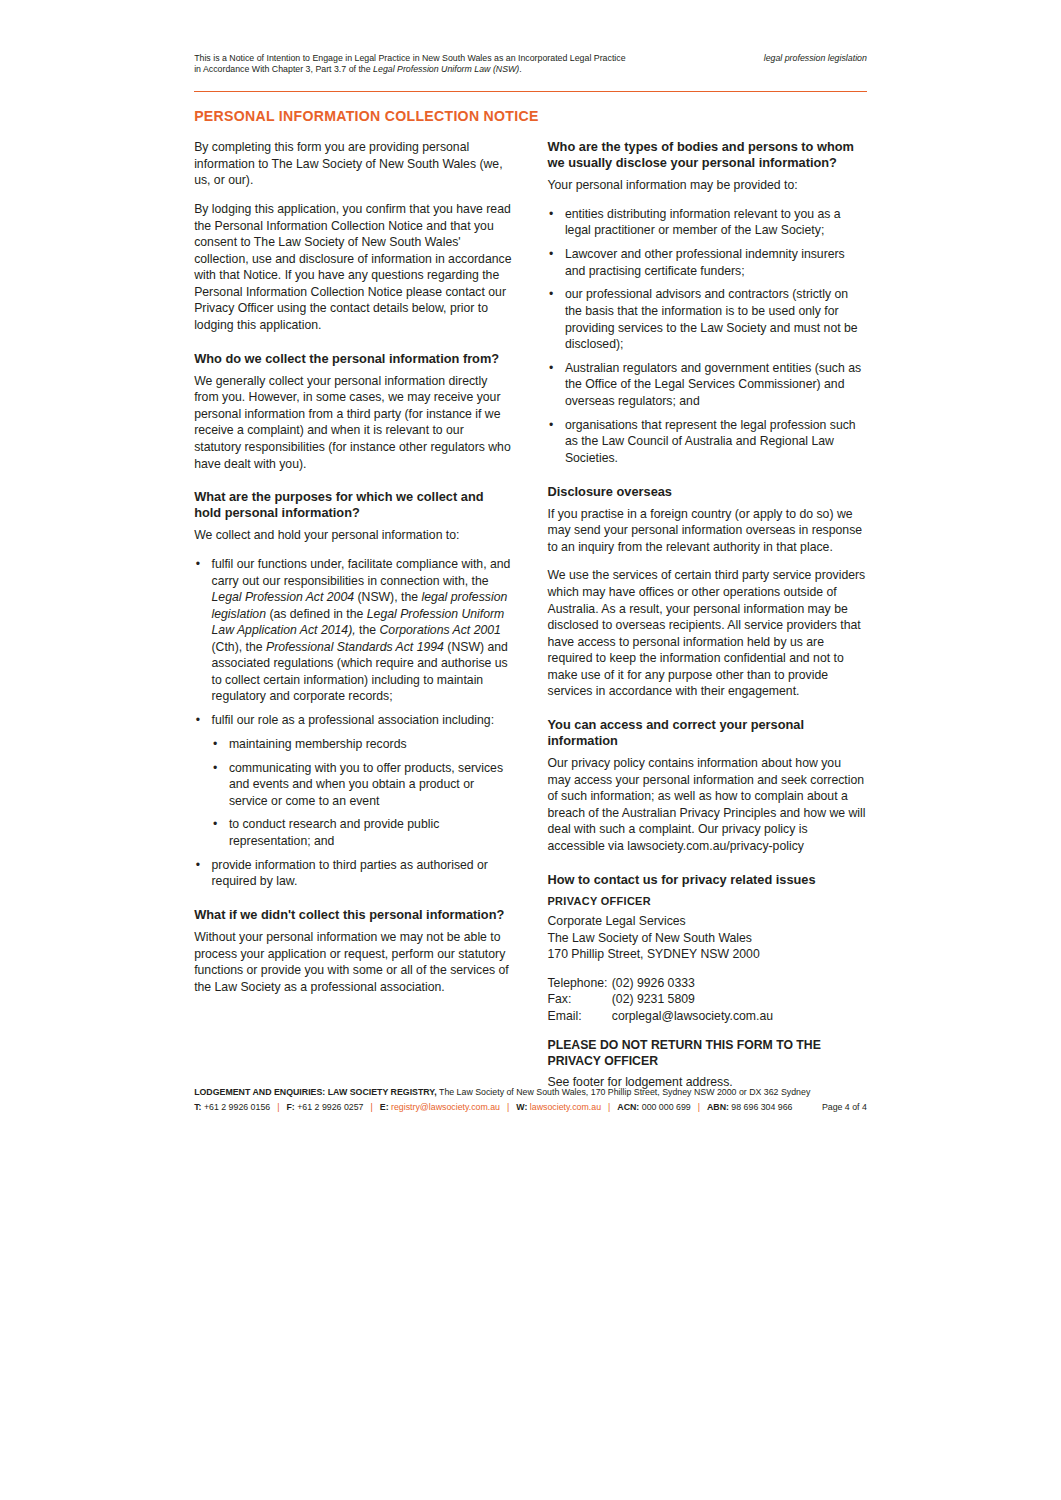This is a Notice of Intention to Engage in Legal Practice in New South Wales as an Incorporated Legal Practice
in Accordance With Chapter 3, Part 3.7 of the Legal Profession Uniform Law (NSW).
legal profession legislation
Personal Information Collection Notice
By completing this form you are providing personal information to The Law Society of New South Wales (we, us, or our).
By lodging this application, you confirm that you have read the Personal Information Collection Notice and that you consent to The Law Society of New South Wales' collection, use and disclosure of information in accordance with that Notice. If you have any questions regarding the Personal Information Collection Notice please contact our Privacy Officer using the contact details below, prior to lodging this application.
Who do we collect the personal information from?
We generally collect your personal information directly from you. However, in some cases, we may receive your personal information from a third party (for instance if we receive a complaint) and when it is relevant to our statutory responsibilities (for instance other regulators who have dealt with you).
What are the purposes for which we collect and hold personal information?
We collect and hold your personal information to:
fulfil our functions under, facilitate compliance with, and carry out our responsibilities in connection with, the Legal Profession Act 2004 (NSW), the legal profession legislation (as defined in the Legal Profession Uniform Law Application Act 2014), the Corporations Act 2001 (Cth), the Professional Standards Act 1994 (NSW) and associated regulations (which require and authorise us to collect certain information) including to maintain regulatory and corporate records;
fulfil our role as a professional association including:
maintaining membership records
communicating with you to offer products, services and events and when you obtain a product or service or come to an event
to conduct research and provide public representation; and
provide information to third parties as authorised or required by law.
What if we didn't collect this personal information?
Without your personal information we may not be able to process your application or request, perform our statutory functions or provide you with some or all of the services of the Law Society as a professional association.
Who are the types of bodies and persons to whom we usually disclose your personal information?
Your personal information may be provided to:
entities distributing information relevant to you as a legal practitioner or member of the Law Society;
Lawcover and other professional indemnity insurers and practising certificate funders;
our professional advisors and contractors (strictly on the basis that the information is to be used only for providing services to the Law Society and must not be disclosed);
Australian regulators and government entities (such as the Office of the Legal Services Commissioner) and overseas regulators; and
organisations that represent the legal profession such as the Law Council of Australia and Regional Law Societies.
Disclosure overseas
If you practise in a foreign country (or apply to do so) we may send your personal information overseas in response to an inquiry from the relevant authority in that place.
We use the services of certain third party service providers which may have offices or other operations outside of Australia. As a result, your personal information may be disclosed to overseas recipients. All service providers that have access to personal information held by us are required to keep the information confidential and not to make use of it for any purpose other than to provide services in accordance with their engagement.
You can access and correct your personal information
Our privacy policy contains information about how you may access your personal information and seek correction of such information; as well as how to complain about a breach of the Australian Privacy Principles and how we will deal with such a complaint. Our privacy policy is accessible via lawsociety.com.au/privacy-policy
How to contact us for privacy related issues
Privacy Officer
Corporate Legal Services
The Law Society of New South Wales
170 Phillip Street, SYDNEY NSW 2000
Telephone:
(02) 9926 0333
Fax:
(02) 9231 5809
Email:
corplegal@lawsociety.com.au
PLEASE DO NOT RETURN THIS FORM TO THE PRIVACY OFFICER
See footer for lodgement address.
LODGEMENT AND ENQUIRIES: LAW SOCIETY REGISTRY, The Law Society of New South Wales, 170 Phillip Street, Sydney NSW 2000 or DX 362 Sydney
T: +61 2 9926 0156 | F: +61 2 9926 0257 | E: registry@lawsociety.com.au | W: lawsociety.com.au | ACN: 000 000 699 | ABN: 98 696 304 966
Page 4 of 4